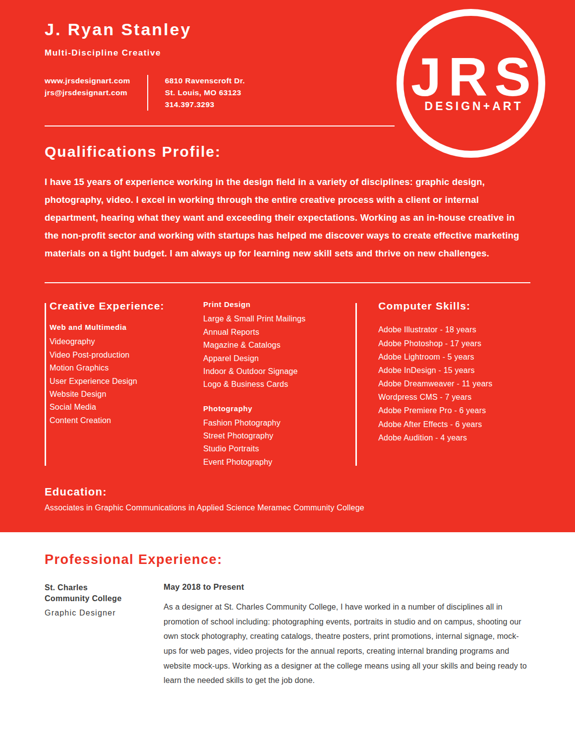JRS
DESIGN+ART
J. Ryan Stanley
Multi-Discipline Creative
www.jrsdesignart.com
jrs@jrsdesignart.com
6810 Ravenscroft Dr.
St. Louis, MO 63123
314.397.3293
Qualifications Profile:
I have 15 years of experience working in the design field in a variety of disciplines: graphic design, photography, video. I excel in working through the entire creative process with a client or internal department, hearing what they want and exceeding their expectations. Working as an in-house creative in the non-profit sector and working with startups has helped me discover ways to create effective marketing materials on a tight budget. I am always up for learning new skill sets and thrive on new challenges.
Creative Experience:
Web and Multimedia
Videography
Video Post-production
Motion Graphics
User Experience Design
Website Design
Social Media
Content Creation
Print Design
Large & Small Print Mailings
Annual Reports
Magazine & Catalogs
Apparel Design
Indoor & Outdoor Signage
Logo & Business Cards
Photography
Fashion Photography
Street Photography
Studio Portraits
Event Photography
Computer Skills:
Adobe Illustrator - 18 years
Adobe Photoshop - 17 years
Adobe Lightroom - 5 years
Adobe InDesign - 15 years
Adobe Dreamweaver - 11 years
Wordpress CMS - 7 years
Adobe Premiere Pro - 6 years
Adobe After Effects - 6 years
Adobe Audition - 4 years
Education:
Associates in Graphic Communications in Applied Science Meramec Community College
Professional Experience:
St. Charles
Community College
Graphic Designer
May 2018 to Present
As a designer at St. Charles Community College, I have worked in a number of disciplines all in promotion of school including: photographing events, portraits in studio and on campus, shooting our own stock photography, creating catalogs, theatre posters, print promotions, internal signage, mock-ups for web pages, video projects for the annual reports, creating internal branding programs and website mock-ups. Working as a designer at the college means using all your skills and being ready to learn the needed skills to get the job done.